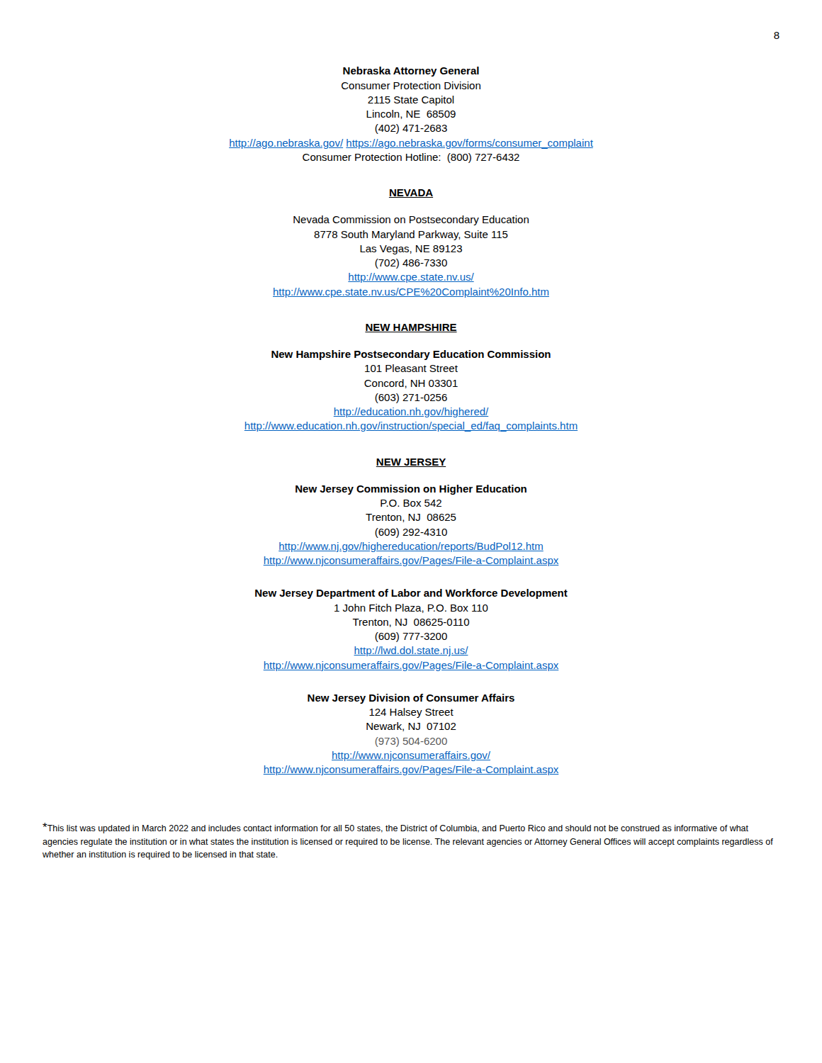8
Nebraska Attorney General Consumer Protection Division 2115 State Capitol Lincoln, NE 68509 (402) 471-2683 http://ago.nebraska.gov/ https://ago.nebraska.gov/forms/consumer_complaint Consumer Protection Hotline: (800) 727-6432
NEVADA
Nevada Commission on Postsecondary Education 8778 South Maryland Parkway, Suite 115 Las Vegas, NE 89123 (702) 486-7330 http://www.cpe.state.nv.us/ http://www.cpe.state.nv.us/CPE%20Complaint%20Info.htm
NEW HAMPSHIRE
New Hampshire Postsecondary Education Commission 101 Pleasant Street Concord, NH 03301 (603) 271-0256 http://education.nh.gov/highered/ http://www.education.nh.gov/instruction/special_ed/faq_complaints.htm
NEW JERSEY
New Jersey Commission on Higher Education P.O. Box 542 Trenton, NJ 08625 (609) 292-4310 http://www.nj.gov/highereducation/reports/BudPol12.htm http://www.njconsumeraffairs.gov/Pages/File-a-Complaint.aspx
New Jersey Department of Labor and Workforce Development 1 John Fitch Plaza, P.O. Box 110 Trenton, NJ 08625-0110 (609) 777-3200 http://lwd.dol.state.nj.us/ http://www.njconsumeraffairs.gov/Pages/File-a-Complaint.aspx
New Jersey Division of Consumer Affairs 124 Halsey Street Newark, NJ 07102 (973) 504-6200 http://www.njconsumeraffairs.gov/ http://www.njconsumeraffairs.gov/Pages/File-a-Complaint.aspx
*This list was updated in March 2022 and includes contact information for all 50 states, the District of Columbia, and Puerto Rico and should not be construed as informative of what agencies regulate the institution or in what states the institution is licensed or required to be license. The relevant agencies or Attorney General Offices will accept complaints regardless of whether an institution is required to be licensed in that state.